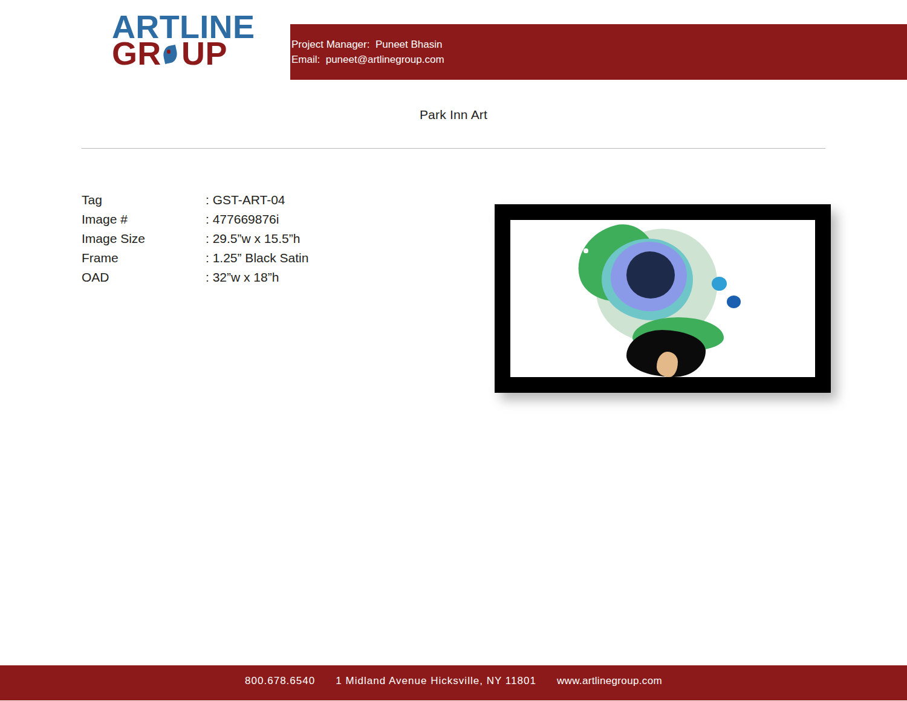ARTLINE GROUP
Project Manager: Puneet Bhasin
Email: puneet@artlinegroup.com
Park Inn Art
| Tag | : GST-ART-04 |
| Image # | : 477669876i |
| Image Size | : 29.5”w x 15.5”h |
| Frame | : 1.25” Black Satin |
| OAD | : 32”w x 18”h |
800.678.6540 1 Midland Avenue Hicksville, NY 11801 www.artlinegroup.com